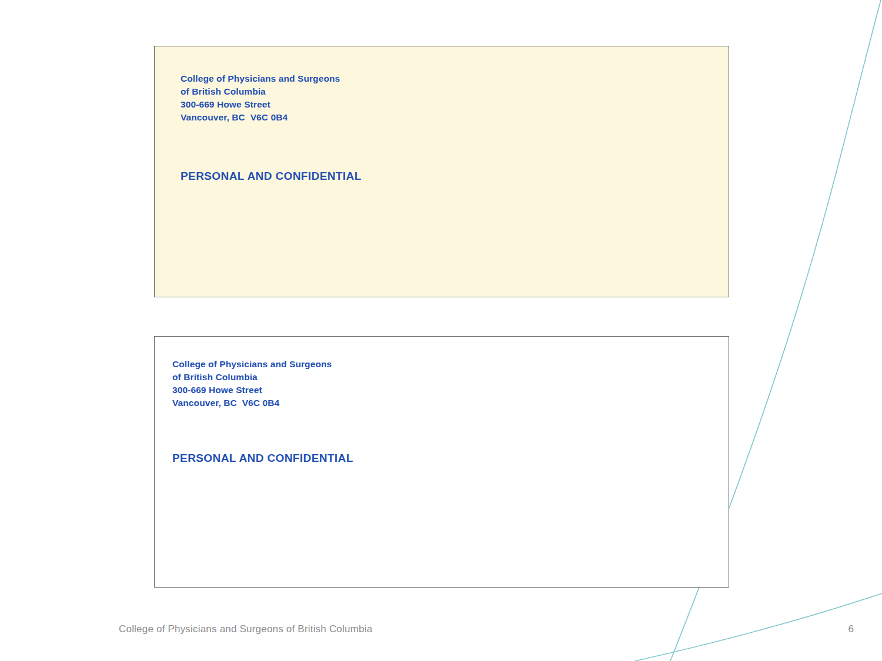College of Physicians and Surgeons
of British Columbia
300-669 Howe Street
Vancouver, BC V6C 0B4
PERSONAL AND CONFIDENTIAL
College of Physicians and Surgeons
of British Columbia
300-669 Howe Street
Vancouver, BC V6C 0B4
PERSONAL AND CONFIDENTIAL
College of Physicians and Surgeons of British Columbia
6